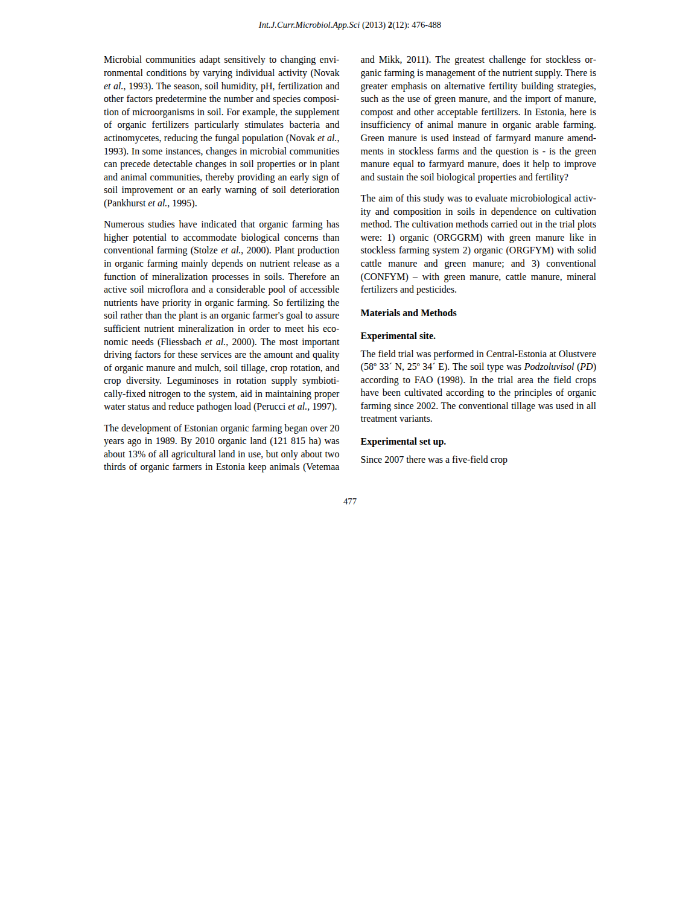Int.J.Curr.Microbiol.App.Sci (2013) 2(12): 476-488
Microbial communities adapt sensitively to changing environmental conditions by varying individual activity (Novak et al., 1993). The season, soil humidity, pH, fertilization and other factors predetermine the number and species composition of microorganisms in soil. For example, the supplement of organic fertilizers particularly stimulates bacteria and actinomycetes, reducing the fungal population (Novak et al., 1993). In some instances, changes in microbial communities can precede detectable changes in soil properties or in plant and animal communities, thereby providing an early sign of soil improvement or an early warning of soil deterioration (Pankhurst et al., 1995).
Numerous studies have indicated that organic farming has higher potential to accommodate biological concerns than conventional farming (Stolze et al., 2000). Plant production in organic farming mainly depends on nutrient release as a function of mineralization processes in soils. Therefore an active soil microflora and a considerable pool of accessible nutrients have priority in organic farming. So fertilizing the soil rather than the plant is an organic farmer's goal to assure sufficient nutrient mineralization in order to meet his economic needs (Fliessbach et al., 2000). The most important driving factors for these services are the amount and quality of organic manure and mulch, soil tillage, crop rotation, and crop diversity. Leguminoses in rotation supply symbiotically-fixed nitrogen to the system, aid in maintaining proper water status and reduce pathogen load (Perucci et al., 1997).
The development of Estonian organic farming began over 20 years ago in 1989. By 2010 organic land (121 815 ha) was about 13% of all agricultural land in use, but only about two thirds of organic farmers in Estonia keep animals (Vetemaa and Mikk, 2011). The greatest challenge for stockless organic farming is management of the nutrient supply. There is greater emphasis on alternative fertility building strategies, such as the use of green manure, and the import of manure, compost and other acceptable fertilizers. In Estonia, here is insufficiency of animal manure in organic arable farming. Green manure is used instead of farmyard manure amendments in stockless farms and the question is - is the green manure equal to farmyard manure, does it help to improve and sustain the soil biological properties and fertility?
The aim of this study was to evaluate microbiological activity and composition in soils in dependence on cultivation method. The cultivation methods carried out in the trial plots were: 1) organic (ORGGRM) with green manure like in stockless farming system 2) organic (ORGFYM) with solid cattle manure and green manure; and 3) conventional (CONFYM) – with green manure, cattle manure, mineral fertilizers and pesticides.
Materials and Methods
Experimental site.
The field trial was performed in Central-Estonia at Olustvere (58º 33´ N, 25º 34´ E). The soil type was Podzoluvisol (PD) according to FAO (1998). In the trial area the field crops have been cultivated according to the principles of organic farming since 2002. The conventional tillage was used in all treatment variants.
Experimental set up.
Since 2007 there was a five-field crop
477